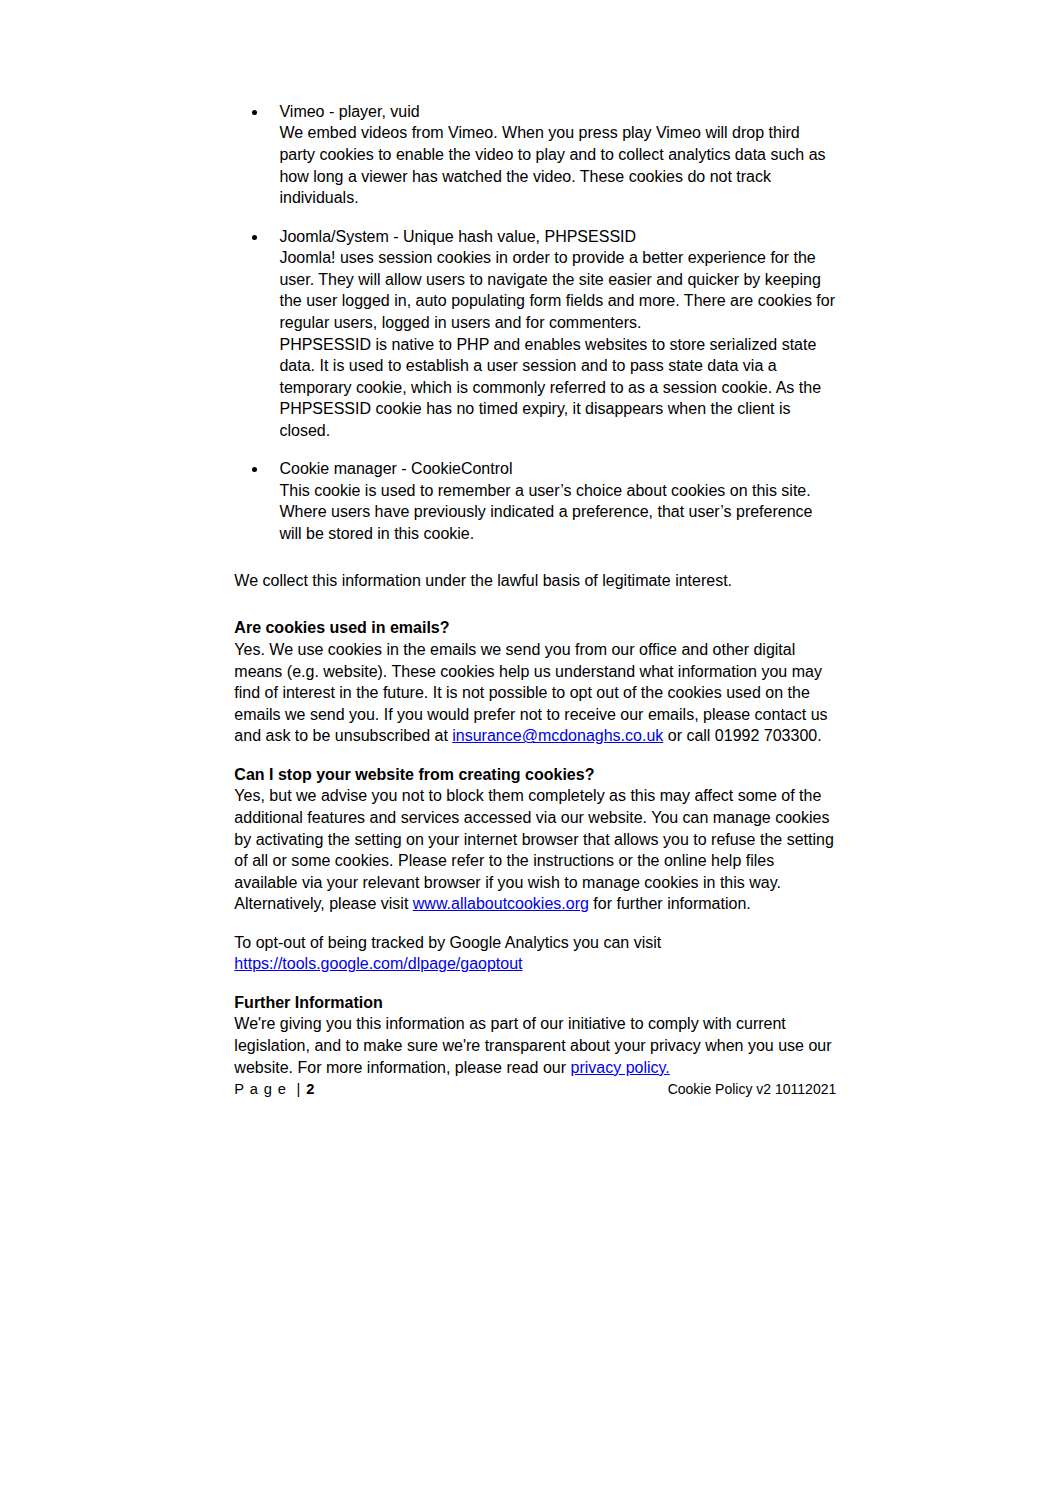Vimeo - player, vuid
We embed videos from Vimeo. When you press play Vimeo will drop third party cookies to enable the video to play and to collect analytics data such as how long a viewer has watched the video. These cookies do not track individuals.
Joomla/System - Unique hash value, PHPSESSID
Joomla! uses session cookies in order to provide a better experience for the user. They will allow users to navigate the site easier and quicker by keeping the user logged in, auto populating form fields and more. There are cookies for regular users, logged in users and for commenters.
PHPSESSID is native to PHP and enables websites to store serialized state data. It is used to establish a user session and to pass state data via a temporary cookie, which is commonly referred to as a session cookie. As the PHPSESSID cookie has no timed expiry, it disappears when the client is closed.
Cookie manager - CookieControl
This cookie is used to remember a user’s choice about cookies on this site. Where users have previously indicated a preference, that user’s preference will be stored in this cookie.
We collect this information under the lawful basis of legitimate interest.
Are cookies used in emails?
Yes. We use cookies in the emails we send you from our office and other digital means (e.g. website). These cookies help us understand what information you may find of interest in the future. It is not possible to opt out of the cookies used on the emails we send you. If you would prefer not to receive our emails, please contact us and ask to be unsubscribed at insurance@mcdonaghs.co.uk or call 01992 703300.
Can I stop your website from creating cookies?
Yes, but we advise you not to block them completely as this may affect some of the additional features and services accessed via our website. You can manage cookies by activating the setting on your internet browser that allows you to refuse the setting of all or some cookies. Please refer to the instructions or the online help files available via your relevant browser if you wish to manage cookies in this way. Alternatively, please visit www.allaboutcookies.org for further information.
To opt-out of being tracked by Google Analytics you can visit
https://tools.google.com/dlpage/gaoptout
Further Information
We're giving you this information as part of our initiative to comply with current legislation, and to make sure we're transparent about your privacy when you use our website. For more information, please read our privacy policy.
P a g e | 2
Cookie Policy v2 10112021